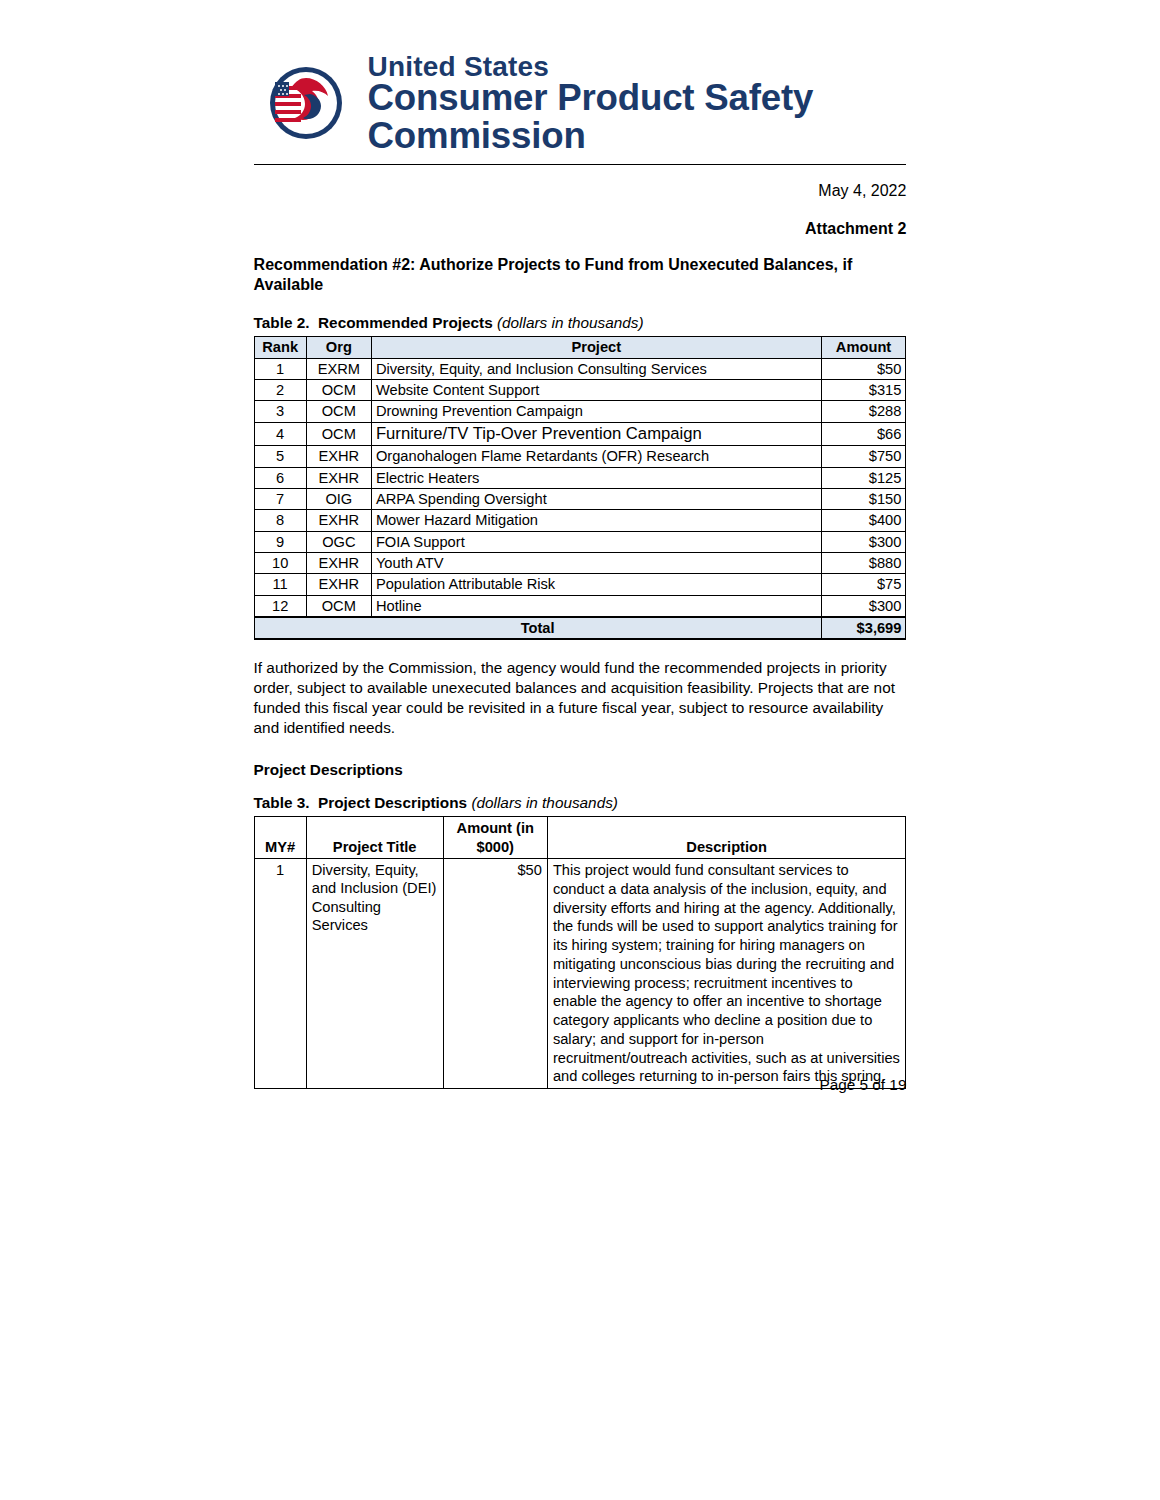United States
Consumer Product Safety Commission
May 4, 2022
Attachment 2
Recommendation #2: Authorize Projects to Fund from Unexecuted Balances, if Available
Table 2. Recommended Projects (dollars in thousands)
| Rank | Org | Project | Amount |
| --- | --- | --- | --- |
| 1 | EXRM | Diversity, Equity, and Inclusion Consulting Services | $50 |
| 2 | OCM | Website Content Support | $315 |
| 3 | OCM | Drowning Prevention Campaign | $288 |
| 4 | OCM | Furniture/TV Tip-Over Prevention Campaign | $66 |
| 5 | EXHR | Organohalogen Flame Retardants (OFR) Research | $750 |
| 6 | EXHR | Electric Heaters | $125 |
| 7 | OIG | ARPA Spending Oversight | $150 |
| 8 | EXHR | Mower Hazard Mitigation | $400 |
| 9 | OGC | FOIA Support | $300 |
| 10 | EXHR | Youth ATV | $880 |
| 11 | EXHR | Population Attributable Risk | $75 |
| 12 | OCM | Hotline | $300 |
| Total | $3,699 |
If authorized by the Commission, the agency would fund the recommended projects in priority order, subject to available unexecuted balances and acquisition feasibility. Projects that are not funded this fiscal year could be revisited in a future fiscal year, subject to resource availability and identified needs.
Project Descriptions
Table 3. Project Descriptions (dollars in thousands)
| MY# | Project Title | Amount (in $000) | Description |
| --- | --- | --- | --- |
| 1 | Diversity, Equity, and Inclusion (DEI) Consulting Services | $50 | This project would fund consultant services to conduct a data analysis of the inclusion, equity, and diversity efforts and hiring at the agency. Additionally, the funds will be used to support analytics training for its hiring system; training for hiring managers on mitigating unconscious bias during the recruiting and interviewing process; recruitment incentives to enable the agency to offer an incentive to shortage category applicants who decline a position due to salary; and support for in-person recruitment/outreach activities, such as at universities and colleges returning to in-person fairs this spring. |
Page 5 of 19